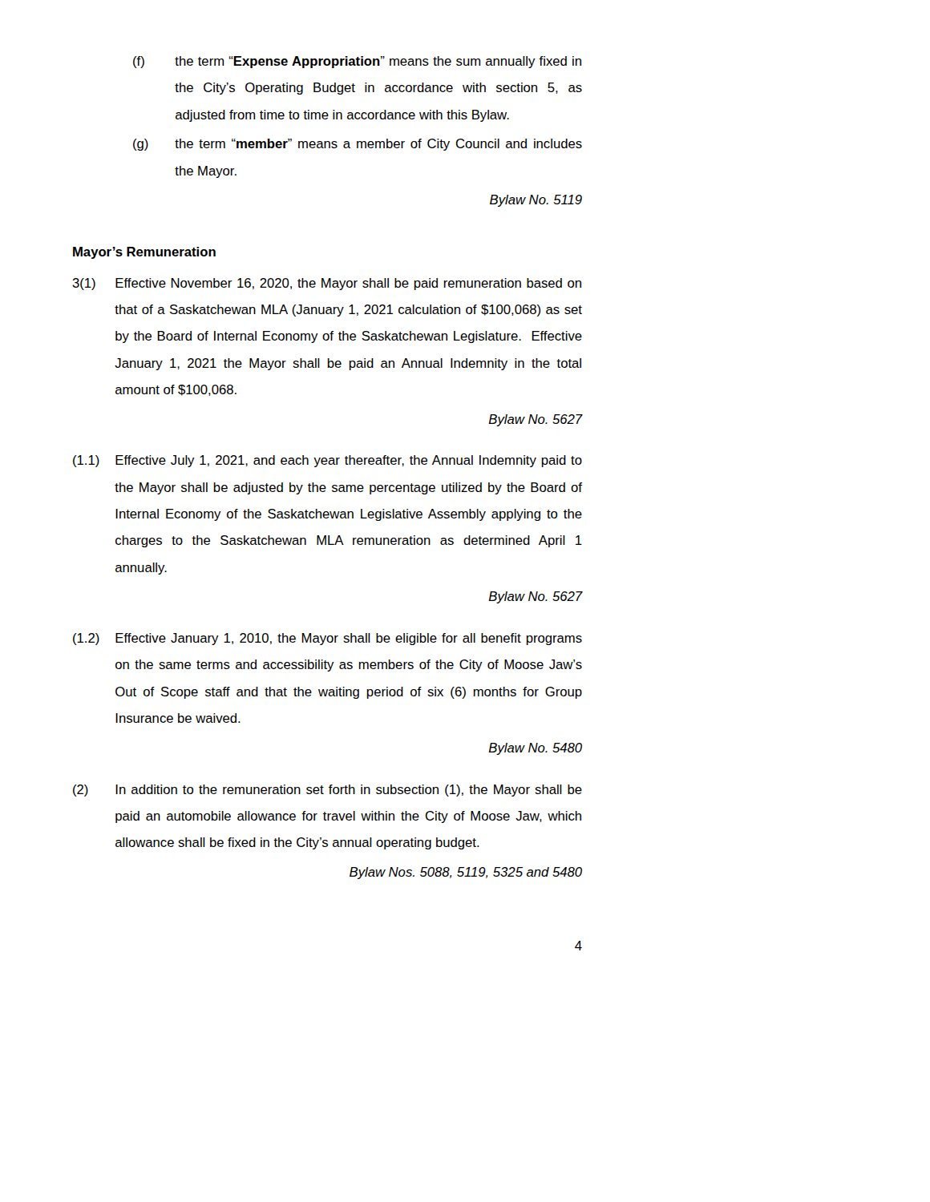(f) the term “Expense Appropriation” means the sum annually fixed in the City’s Operating Budget in accordance with section 5, as adjusted from time to time in accordance with this Bylaw.
(g) the term “member” means a member of City Council and includes the Mayor.
Bylaw No. 5119
Mayor’s Remuneration
3(1) Effective November 16, 2020, the Mayor shall be paid remuneration based on that of a Saskatchewan MLA (January 1, 2021 calculation of $100,068) as set by the Board of Internal Economy of the Saskatchewan Legislature. Effective January 1, 2021 the Mayor shall be paid an Annual Indemnity in the total amount of $100,068.
Bylaw No. 5627
(1.1) Effective July 1, 2021, and each year thereafter, the Annual Indemnity paid to the Mayor shall be adjusted by the same percentage utilized by the Board of Internal Economy of the Saskatchewan Legislative Assembly applying to the charges to the Saskatchewan MLA remuneration as determined April 1 annually.
Bylaw No. 5627
(1.2) Effective January 1, 2010, the Mayor shall be eligible for all benefit programs on the same terms and accessibility as members of the City of Moose Jaw’s Out of Scope staff and that the waiting period of six (6) months for Group Insurance be waived.
Bylaw No. 5480
(2) In addition to the remuneration set forth in subsection (1), the Mayor shall be paid an automobile allowance for travel within the City of Moose Jaw, which allowance shall be fixed in the City’s annual operating budget.
Bylaw Nos. 5088, 5119, 5325 and 5480
4